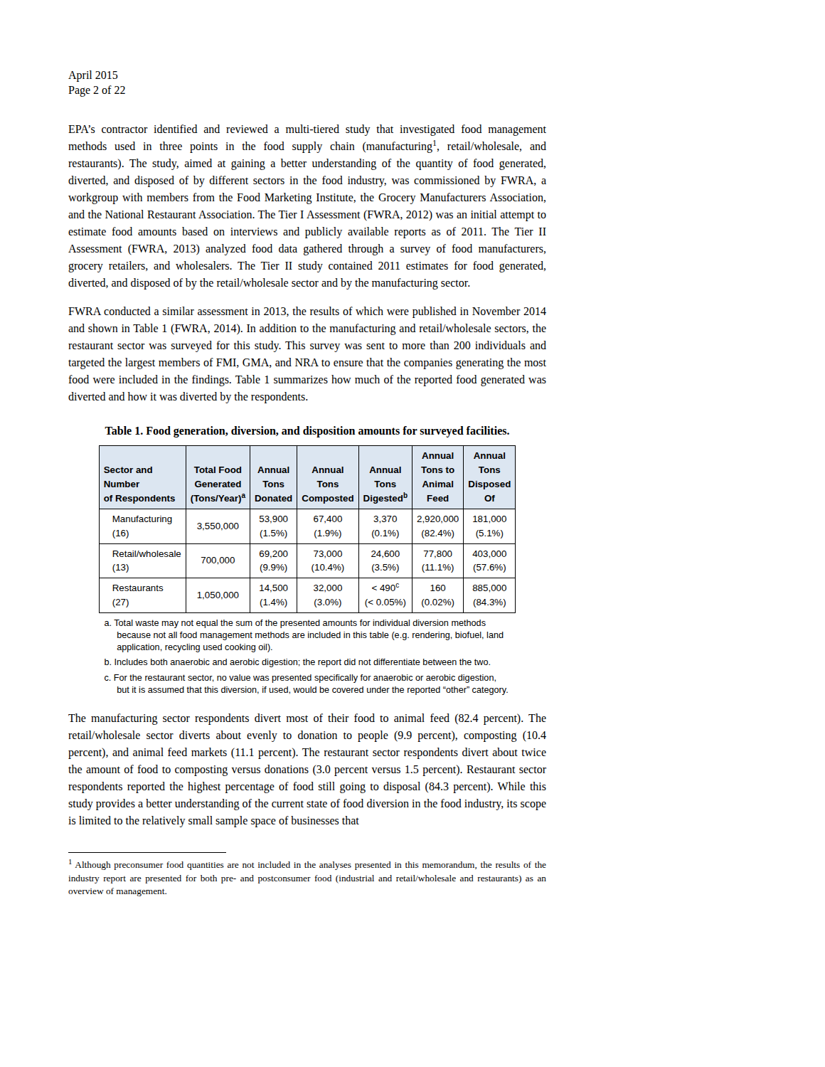April 2015
Page 2 of 22
EPA’s contractor identified and reviewed a multi-tiered study that investigated food management methods used in three points in the food supply chain (manufacturing1, retail/wholesale, and restaurants). The study, aimed at gaining a better understanding of the quantity of food generated, diverted, and disposed of by different sectors in the food industry, was commissioned by FWRA, a workgroup with members from the Food Marketing Institute, the Grocery Manufacturers Association, and the National Restaurant Association. The Tier I Assessment (FWRA, 2012) was an initial attempt to estimate food amounts based on interviews and publicly available reports as of 2011. The Tier II Assessment (FWRA, 2013) analyzed food data gathered through a survey of food manufacturers, grocery retailers, and wholesalers. The Tier II study contained 2011 estimates for food generated, diverted, and disposed of by the retail/wholesale sector and by the manufacturing sector.
FWRA conducted a similar assessment in 2013, the results of which were published in November 2014 and shown in Table 1 (FWRA, 2014). In addition to the manufacturing and retail/wholesale sectors, the restaurant sector was surveyed for this study. This survey was sent to more than 200 individuals and targeted the largest members of FMI, GMA, and NRA to ensure that the companies generating the most food were included in the findings. Table 1 summarizes how much of the reported food generated was diverted and how it was diverted by the respondents.
Table 1. Food generation, diversion, and disposition amounts for surveyed facilities.
| Sector and Number of Respondents | Total Food Generated (Tons/Year) a | Annual Tons Donated | Annual Tons Composted | Annual Tons Digested b | Annual Tons to Animal Feed | Annual Tons Disposed Of |
| --- | --- | --- | --- | --- | --- | --- |
| Manufacturing (16) | 3,550,000 | 53,900 (1.5%) | 67,400 (1.9%) | 3,370 (0.1%) | 2,920,000 (82.4%) | 181,000 (5.1%) |
| Retail/wholesale (13) | 700,000 | 69,200 (9.9%) | 73,000 (10.4%) | 24,600 (3.5%) | 77,800 (11.1%) | 403,000 (57.6%) |
| Restaurants (27) | 1,050,000 | 14,500 (1.4%) | 32,000 (3.0%) | < 490 c (< 0.05%) | 160 (0.02%) | 885,000 (84.3%) |
a. Total waste may not equal the sum of the presented amounts for individual diversion methods because not all food management methods are included in this table (e.g. rendering, biofuel, land application, recycling used cooking oil).
b. Includes both anaerobic and aerobic digestion; the report did not differentiate between the two.
c. For the restaurant sector, no value was presented specifically for anaerobic or aerobic digestion, but it is assumed that this diversion, if used, would be covered under the reported “other” category.
The manufacturing sector respondents divert most of their food to animal feed (82.4 percent). The retail/wholesale sector diverts about evenly to donation to people (9.9 percent), composting (10.4 percent), and animal feed markets (11.1 percent). The restaurant sector respondents divert about twice the amount of food to composting versus donations (3.0 percent versus 1.5 percent). Restaurant sector respondents reported the highest percentage of food still going to disposal (84.3 percent). While this study provides a better understanding of the current state of food diversion in the food industry, its scope is limited to the relatively small sample space of businesses that
1 Although preconsumer food quantities are not included in the analyses presented in this memorandum, the results of the industry report are presented for both pre- and postconsumer food (industrial and retail/wholesale and restaurants) as an overview of management.